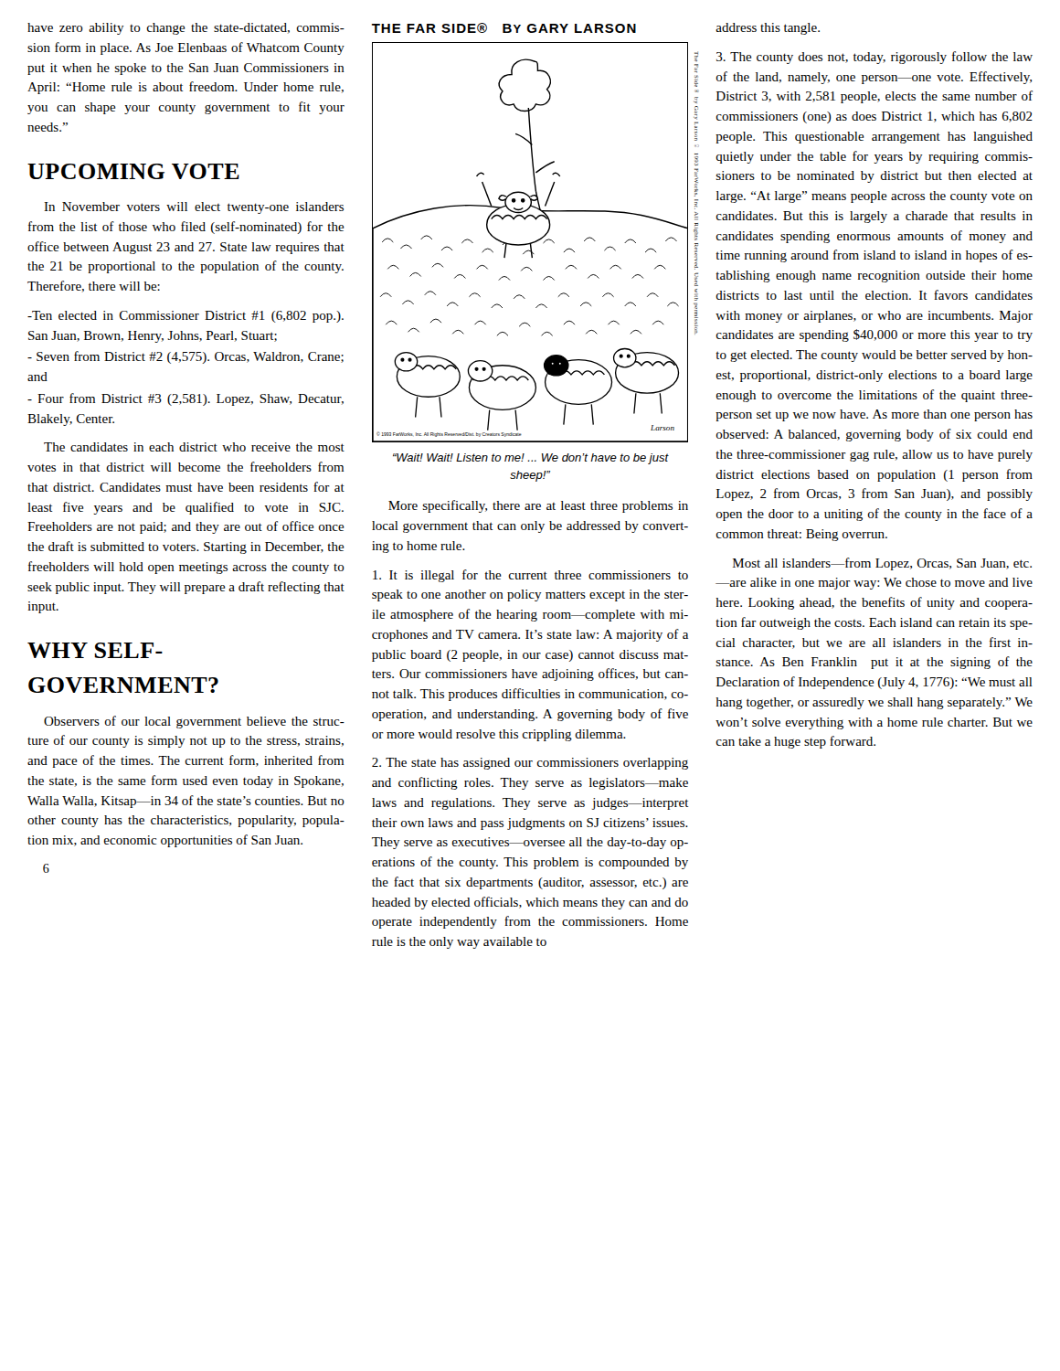have zero ability to change the state-dictated, commission form in place. As Joe Elenbaas of Whatcom County put it when he spoke to the San Juan Commissioners in April: “Home rule is about freedom. Under home rule, you can shape your county government to fit your needs.”
UPCOMING VOTE
In November voters will elect twenty-one islanders from the list of those who filed (self-nominated) for the office between August 23 and 27. State law requires that the 21 be proportional to the population of the county. Therefore, there will be:
-Ten elected in Commissioner District #1 (6,802 pop.). San Juan, Brown, Henry, Johns, Pearl, Stuart;
- Seven from District #2 (4,575). Orcas, Waldron, Crane; and
- Four from District #3 (2,581). Lopez, Shaw, Decatur, Blakely, Center.
The candidates in each district who receive the most votes in that district will become the freeholders from that district. Candidates must have been residents for at least five years and be qualified to vote in SJC. Freeholders are not paid; and they are out of office once the draft is submitted to voters. Starting in December, the freeholders will hold open meetings across the county to seek public input. They will prepare a draft reflecting that input.
WHY SELF-
GOVERNMENT?
Observers of our local government believe the structure of our county is simply not up to the stress, strains, and pace of the times. The current form, inherited from the state, is the same form used even today in Spokane, Walla Walla, Kitsap—in 34 of the state’s counties. But no other county has the characteristics, popularity, population mix, and economic opportunities of San Juan.
6
THE FAR SIDE® BY GARY LARSON
Larson © 1993 FarWorks, Inc. All Rights Reserved/Dist. by Creators Syndicate
The Far Side® by Gary Larson © 1993 FarWorks, Inc. All Rights Reserved. Used with permission.
“Wait! Wait! Listen to me! ... We don’t have to be just sheep!”
More specifically, there are at least three problems in local government that can only be addressed by converting to home rule.
1. It is illegal for the current three commissioners to speak to one another on policy matters except in the sterile atmosphere of the hearing room—complete with microphones and TV camera. It’s state law: A majority of a public board (2 people, in our case) cannot discuss matters. Our commissioners have adjoining offices, but cannot talk. This produces difficulties in communication, cooperation, and understanding. A governing body of five or more would resolve this crippling dilemma.
2. The state has assigned our commissioners overlapping and conflicting roles. They serve as legislators—make laws and regulations. They serve as judges—interpret their own laws and pass judgments on SJ citizens’ issues. They serve as executives—oversee all the day-to-day operations of the county. This problem is compounded by the fact that six departments (auditor, assessor, etc.) are headed by elected officials, which means they can and do operate independently from the commissioners. Home rule is the only way available to
address this tangle.
3. The county does not, today, rigorously follow the law of the land, namely, one person—one vote. Effectively, District 3, with 2,581 people, elects the same number of commissioners (one) as does District 1, which has 6,802 people. This questionable arrangement has languished quietly under the table for years by requiring commissioners to be nominated by district but then elected at large. “At large” means people across the county vote on candidates. But this is largely a charade that results in candidates spending enormous amounts of money and time running around from island to island in hopes of establishing enough name recognition outside their home districts to last until the election. It favors candidates with money or airplanes, or who are incumbents. Major candidates are spending $40,000 or more this year to try to get elected. The county would be better served by honest, proportional, district-only elections to a board large enough to overcome the limitations of the quaint three-person set up we now have. As more than one person has observed: A balanced, governing body of six could end the three-commissioner gag rule, allow us to have purely district elections based on population (1 person from Lopez, 2 from Orcas, 3 from San Juan), and possibly open the door to a uniting of the county in the face of a common threat: Being overrun.
Most all islanders—from Lopez, Orcas, San Juan, etc.—are alike in one major way: We chose to move and live here. Looking ahead, the benefits of unity and cooperation far outweigh the costs. Each island can retain its special character, but we are all islanders in the first instance. As Ben Franklin put it at the signing of the Declaration of Independence (July 4, 1776): “We must all hang together, or assuredly we shall hang separately.” We won’t solve everything with a home rule charter. But we can take a huge step forward.